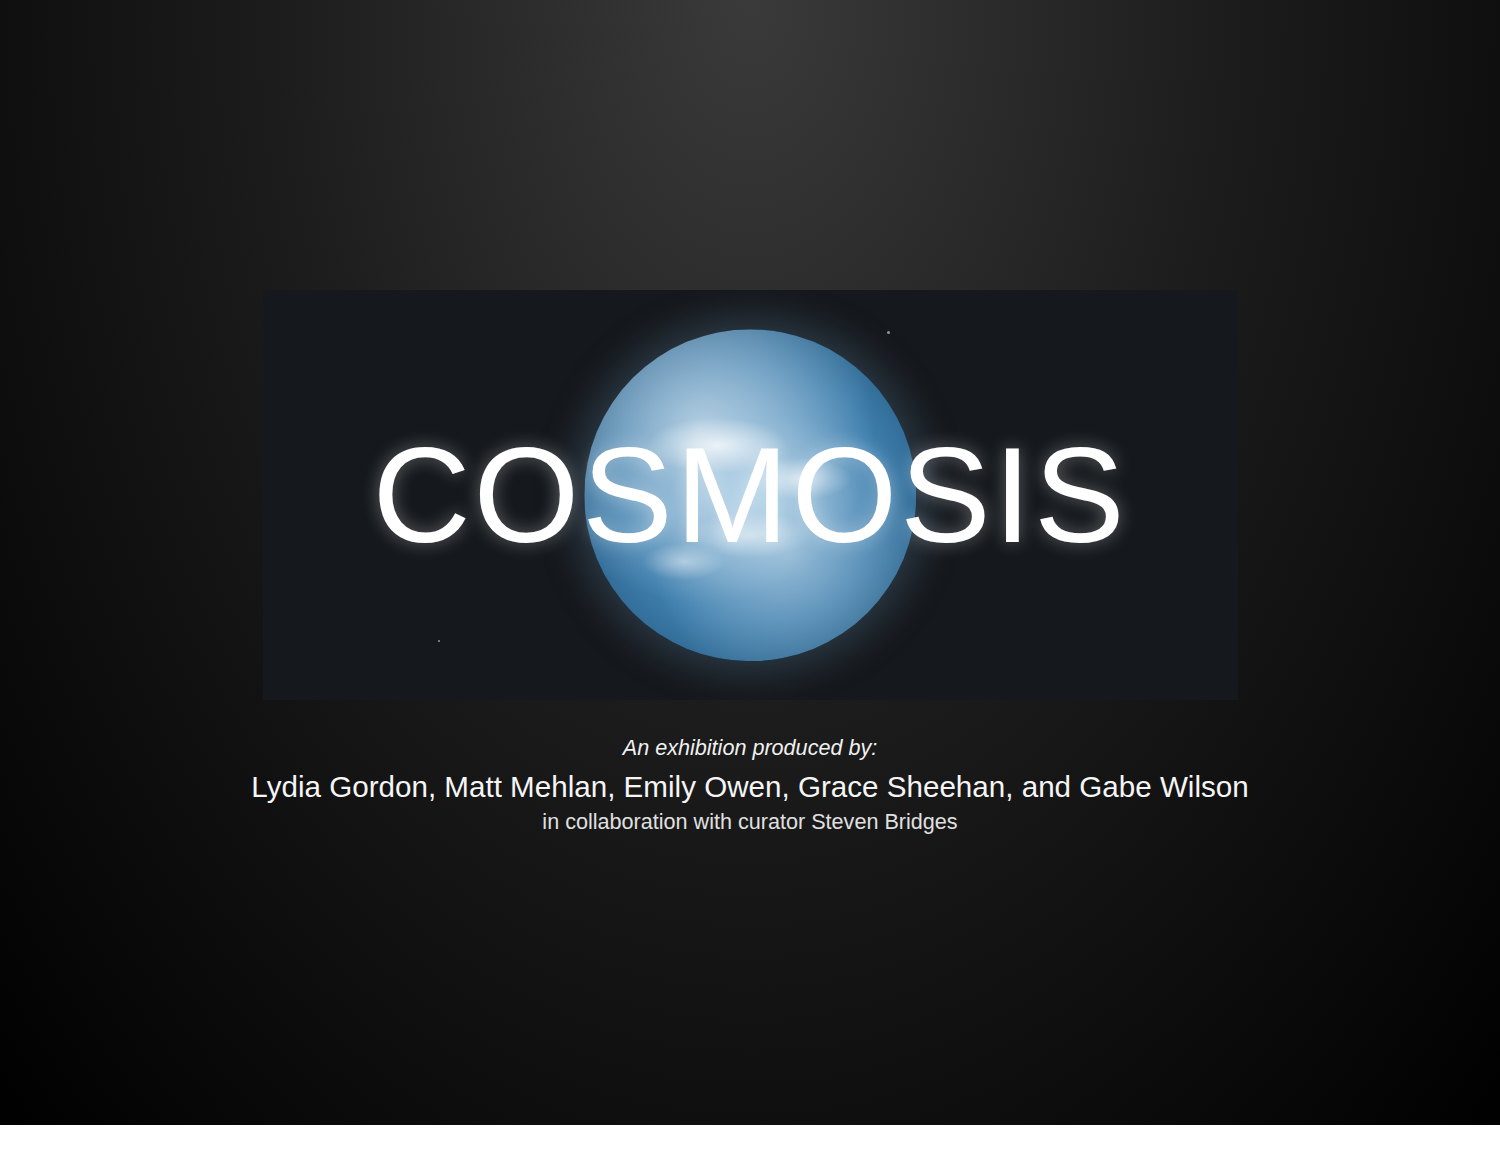COSMOSIS
An exhibition produced by:
Lydia Gordon, Matt Mehlan, Emily Owen, Grace Sheehan, and Gabe Wilson
in collaboration with curator Steven Bridges